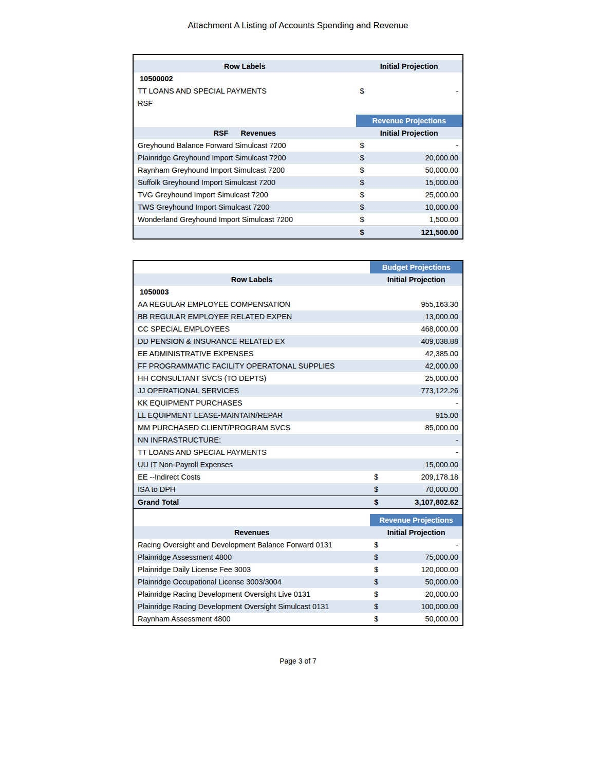Attachment A Listing of Accounts Spending and Revenue
| Row Labels | Initial Projection |
| 10500002 | |
| TT LOANS AND SPECIAL PAYMENTS | $ | - |
| RSF | |
| | Revenue Projections |
| RSF Revenues | Initial Projection |
| Greyhound Balance Forward Simulcast 7200 | $ | - |
| Plainridge Greyhound Import Simulcast 7200 | $ | 20,000.00 |
| Raynham Greyhound Import Simulcast 7200 | $ | 50,000.00 |
| Suffolk Greyhound Import Simulcast 7200 | $ | 15,000.00 |
| TVG Greyhound Import Simulcast 7200 | $ | 25,000.00 |
| TWS Greyhound Import Simulcast 7200 | $ | 10,000.00 |
| Wonderland Greyhound Import Simulcast 7200 | $ | 1,500.00 |
| | $ | 121,500.00 |
| | Budget Projections |
| Row Labels | Initial Projection |
| 1050003 | |
| AA REGULAR EMPLOYEE COMPENSATION | 955,163.30 |
| BB REGULAR EMPLOYEE RELATED EXPEN | 13,000.00 |
| CC SPECIAL EMPLOYEES | 468,000.00 |
| DD PENSION & INSURANCE RELATED EX | 409,038.88 |
| EE ADMINISTRATIVE EXPENSES | 42,385.00 |
| FF PROGRAMMATIC FACILITY OPERATONAL SUPPLIES | 42,000.00 |
| HH CONSULTANT SVCS (TO DEPTS) | 25,000.00 |
| JJ OPERATIONAL SERVICES | 773,122.26 |
| KK EQUIPMENT PURCHASES | - |
| LL EQUIPMENT LEASE-MAINTAIN/REPAR | 915.00 |
| MM PURCHASED CLIENT/PROGRAM SVCS | 85,000.00 |
| NN INFRASTRUCTURE: | - |
| TT LOANS AND SPECIAL PAYMENTS | - |
| UU IT Non-Payroll Expenses | 15,000.00 |
| EE --Indirect Costs | $ | 209,178.18 |
| ISA to DPH | $ | 70,000.00 |
| Grand Total | $ | 3,107,802.62 |
| | Revenue Projections |
| Revenues | Initial Projection |
| Racing Oversight and Development Balance Forward 0131 | $ | - |
| Plainridge Assessment 4800 | $ | 75,000.00 |
| Plainridge Daily License Fee 3003 | $ | 120,000.00 |
| Plainridge Occupational License 3003/3004 | $ | 50,000.00 |
| Plainridge Racing Development Oversight Live 0131 | $ | 20,000.00 |
| Plainridge Racing Development Oversight Simulcast 0131 | $ | 100,000.00 |
| Raynham Assessment 4800 | $ | 50,000.00 |
Page 3 of 7